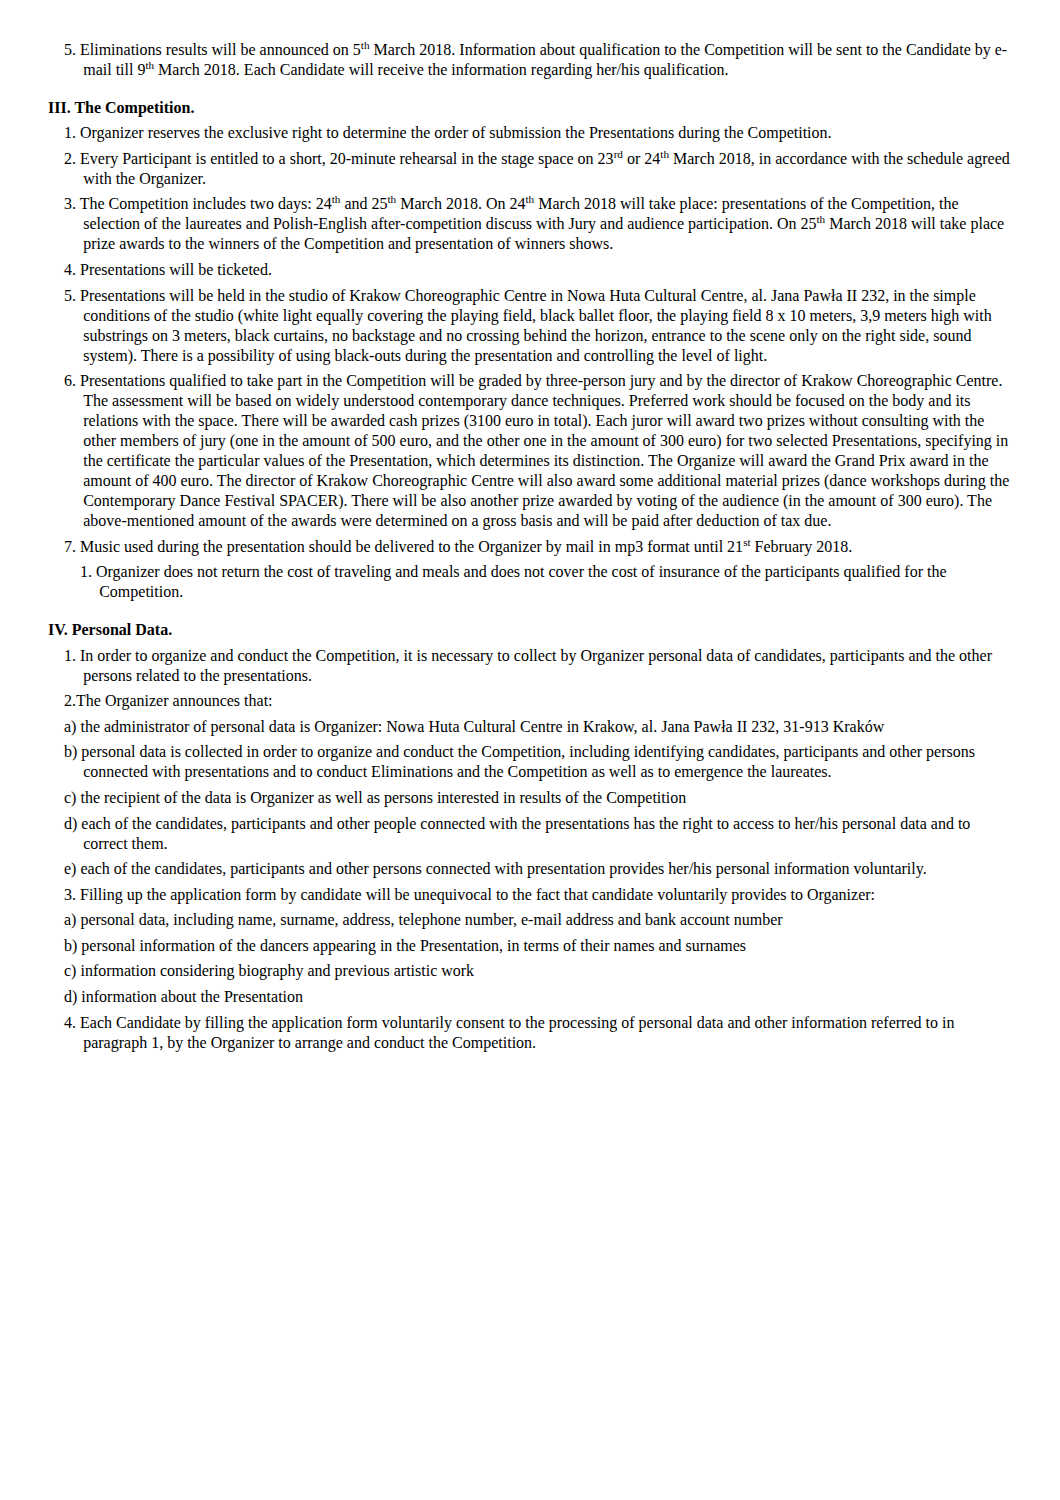5. Eliminations results will be announced on 5th March 2018. Information about qualification to the Competition will be sent to the Candidate by e-mail till 9th March 2018. Each Candidate will receive the information regarding her/his qualification.
III. The Competition.
1. Organizer reserves the exclusive right to determine the order of submission the Presentations during the Competition.
2. Every Participant is entitled to a short, 20-minute rehearsal in the stage space on 23rd or 24th March 2018, in accordance with the schedule agreed with the Organizer.
3. The Competition includes two days: 24th and 25th March 2018. On 24th March 2018 will take place: presentations of the Competition, the selection of the laureates and Polish-English after-competition discuss with Jury and audience participation. On 25th March 2018 will take place prize awards to the winners of the Competition and presentation of winners shows.
4. Presentations will be ticketed.
5. Presentations will be held in the studio of Krakow Choreographic Centre in Nowa Huta Cultural Centre, al. Jana Pawła II 232, in the simple conditions of the studio (white light equally covering the playing field, black ballet floor, the playing field 8 x 10 meters, 3,9 meters high with substrings on 3 meters, black curtains, no backstage and no crossing behind the horizon, entrance to the scene only on the right side, sound system). There is a possibility of using black-outs during the presentation and controlling the level of light.
6. Presentations qualified to take part in the Competition will be graded by three-person jury and by the director of Krakow Choreographic Centre. The assessment will be based on widely understood contemporary dance techniques. Preferred work should be focused on the body and its relations with the space. There will be awarded cash prizes (3100 euro in total). Each juror will award two prizes without consulting with the other members of jury (one in the amount of 500 euro, and the other one in the amount of 300 euro) for two selected Presentations, specifying in the certificate the particular values of the Presentation, which determines its distinction. The Organize will award the Grand Prix award in the amount of 400 euro. The director of Krakow Choreographic Centre will also award some additional material prizes (dance workshops during the Contemporary Dance Festival SPACER). There will be also another prize awarded by voting of the audience (in the amount of 300 euro). The above-mentioned amount of the awards were determined on a gross basis and will be paid after deduction of tax due.
7. Music used during the presentation should be delivered to the Organizer by mail in mp3 format until 21st February 2018.
1. Organizer does not return the cost of traveling and meals and does not cover the cost of insurance of the participants qualified for the Competition.
IV. Personal Data.
1. In order to organize and conduct the Competition, it is necessary to collect by Organizer personal data of candidates, participants and the other persons related to the presentations.
2.The Organizer announces that:
a) the administrator of personal data is Organizer: Nowa Huta Cultural Centre in Krakow, al. Jana Pawła II 232, 31-913 Kraków
b) personal data is collected in order to organize and conduct the Competition, including identifying candidates, participants and other persons connected with presentations and to conduct Eliminations and the Competition as well as to emergence the laureates.
c) the recipient of the data is Organizer as well as persons interested in results of the Competition
d) each of the candidates, participants and other people connected with the presentations has the right to access to her/his personal data and to correct them.
e) each of the candidates, participants and other persons connected with presentation provides her/his personal information voluntarily.
3. Filling up the application form by candidate will be unequivocal to the fact that candidate voluntarily provides to Organizer:
a) personal data, including name, surname, address, telephone number, e-mail address and bank account number
b) personal information of the dancers appearing in the Presentation, in terms of their names and surnames
c) information considering biography and previous artistic work
d) information about the Presentation
4. Each Candidate by filling the application form voluntarily consent to the processing of personal data and other information referred to in paragraph 1, by the Organizer to arrange and conduct the Competition.